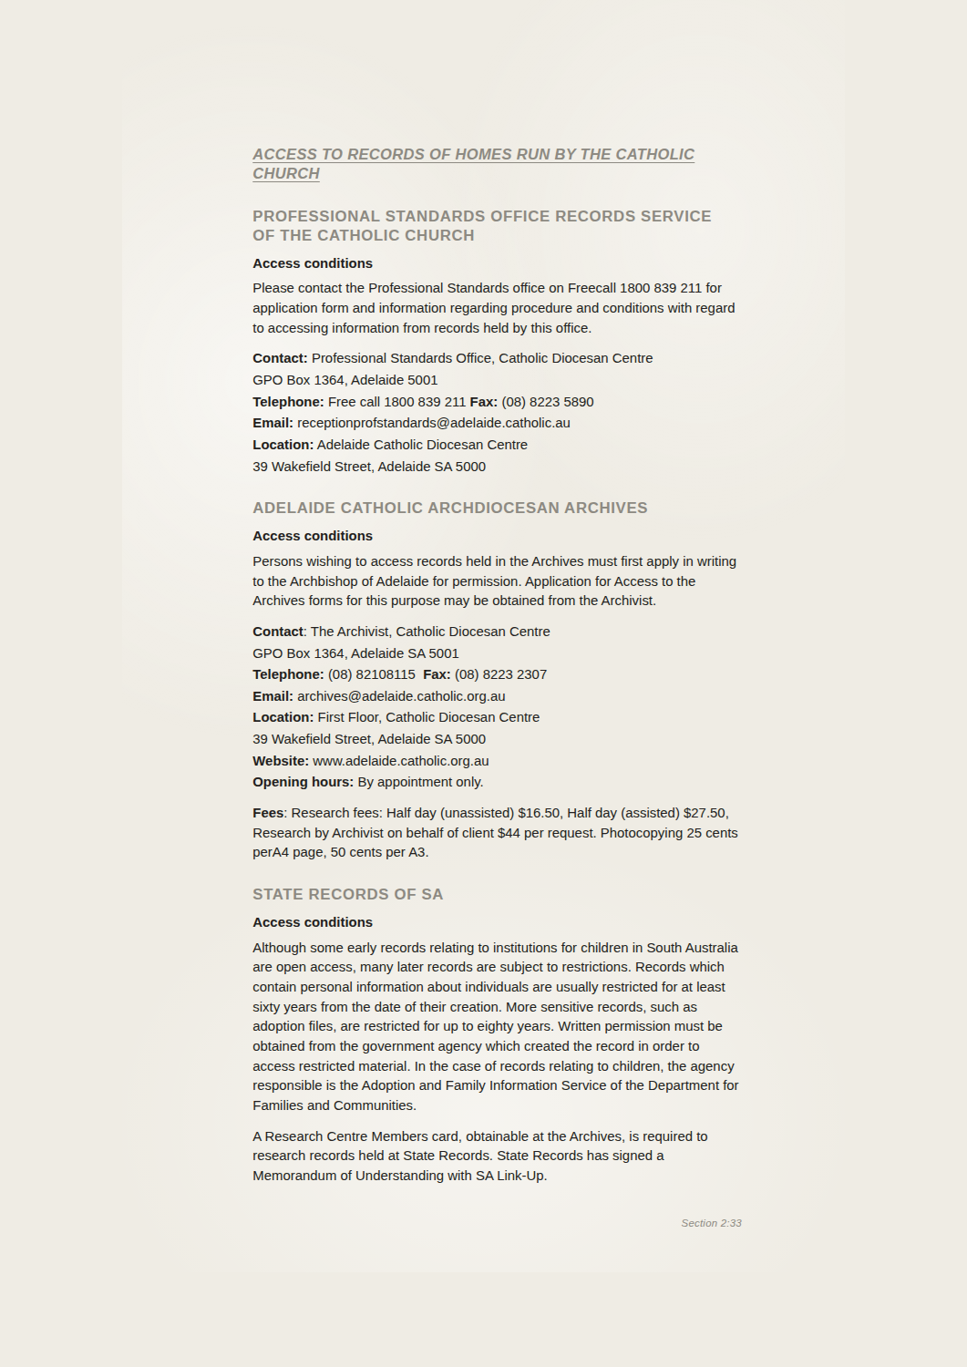ACCESS TO RECORDS OF HOMES RUN BY THE CATHOLIC CHURCH
PROFESSIONAL STANDARDS OFFICE RECORDS SERVICE
OF THE CATHOLIC CHURCH
Access conditions
Please contact the Professional Standards office on Freecall 1800 839 211 for application form and information regarding procedure and conditions with regard to accessing information from records held by this office.
Contact: Professional Standards Office, Catholic Diocesan Centre
GPO Box 1364, Adelaide 5001
Telephone: Free call 1800 839 211 Fax: (08) 8223 5890
Email: receptionprofstandards@adelaide.catholic.au
Location: Adelaide Catholic Diocesan Centre
39 Wakefield Street, Adelaide SA 5000
ADELAIDE CATHOLIC ARCHDIOCESAN ARCHIVES
Access conditions
Persons wishing to access records held in the Archives must first apply in writing to the Archbishop of Adelaide for permission. Application for Access to the Archives forms for this purpose may be obtained from the Archivist.
Contact: The Archivist, Catholic Diocesan Centre
GPO Box 1364, Adelaide SA 5001
Telephone: (08) 82108115 Fax: (08) 8223 2307
Email: archives@adelaide.catholic.org.au
Location: First Floor, Catholic Diocesan Centre
39 Wakefield Street, Adelaide SA 5000
Website: www.adelaide.catholic.org.au
Opening hours: By appointment only.
Fees: Research fees: Half day (unassisted) $16.50, Half day (assisted) $27.50, Research by Archivist on behalf of client $44 per request. Photocopying 25 cents perA4 page, 50 cents per A3.
STATE RECORDS OF SA
Access conditions
Although some early records relating to institutions for children in South Australia are open access, many later records are subject to restrictions. Records which contain personal information about individuals are usually restricted for at least sixty years from the date of their creation. More sensitive records, such as adoption files, are restricted for up to eighty years. Written permission must be obtained from the government agency which created the record in order to access restricted material. In the case of records relating to children, the agency responsible is the Adoption and Family Information Service of the Department for Families and Communities.
A Research Centre Members card, obtainable at the Archives, is required to research records held at State Records. State Records has signed a Memorandum of Understanding with SA Link-Up.
Section 2:33